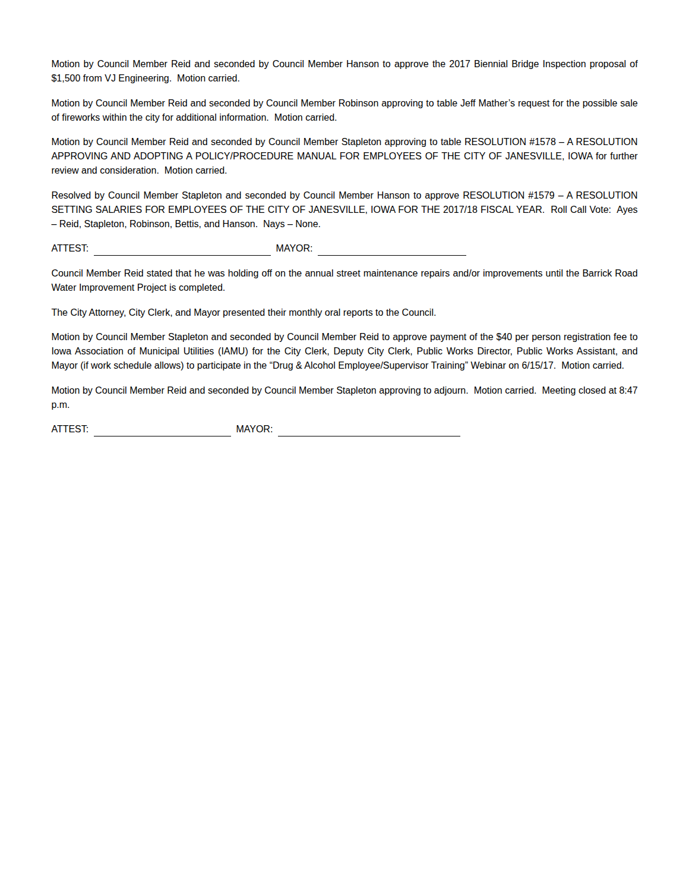Motion by Council Member Reid and seconded by Council Member Hanson to approve the 2017 Biennial Bridge Inspection proposal of $1,500 from VJ Engineering. Motion carried.
Motion by Council Member Reid and seconded by Council Member Robinson approving to table Jeff Mather’s request for the possible sale of fireworks within the city for additional information. Motion carried.
Motion by Council Member Reid and seconded by Council Member Stapleton approving to table RESOLUTION #1578 – A RESOLUTION APPROVING AND ADOPTING A POLICY/PROCEDURE MANUAL FOR EMPLOYEES OF THE CITY OF JANESVILLE, IOWA for further review and consideration. Motion carried.
Resolved by Council Member Stapleton and seconded by Council Member Hanson to approve RESOLUTION #1579 – A RESOLUTION SETTING SALARIES FOR EMPLOYEES OF THE CITY OF JANESVILLE, IOWA FOR THE 2017/18 FISCAL YEAR. Roll Call Vote: Ayes – Reid, Stapleton, Robinson, Bettis, and Hanson. Nays – None.
ATTEST: MAYOR:
Council Member Reid stated that he was holding off on the annual street maintenance repairs and/or improvements until the Barrick Road Water Improvement Project is completed.
The City Attorney, City Clerk, and Mayor presented their monthly oral reports to the Council.
Motion by Council Member Stapleton and seconded by Council Member Reid to approve payment of the $40 per person registration fee to Iowa Association of Municipal Utilities (IAMU) for the City Clerk, Deputy City Clerk, Public Works Director, Public Works Assistant, and Mayor (if work schedule allows) to participate in the “Drug & Alcohol Employee/Supervisor Training” Webinar on 6/15/17. Motion carried.
Motion by Council Member Reid and seconded by Council Member Stapleton approving to adjourn. Motion carried. Meeting closed at 8:47 p.m.
ATTEST: MAYOR: